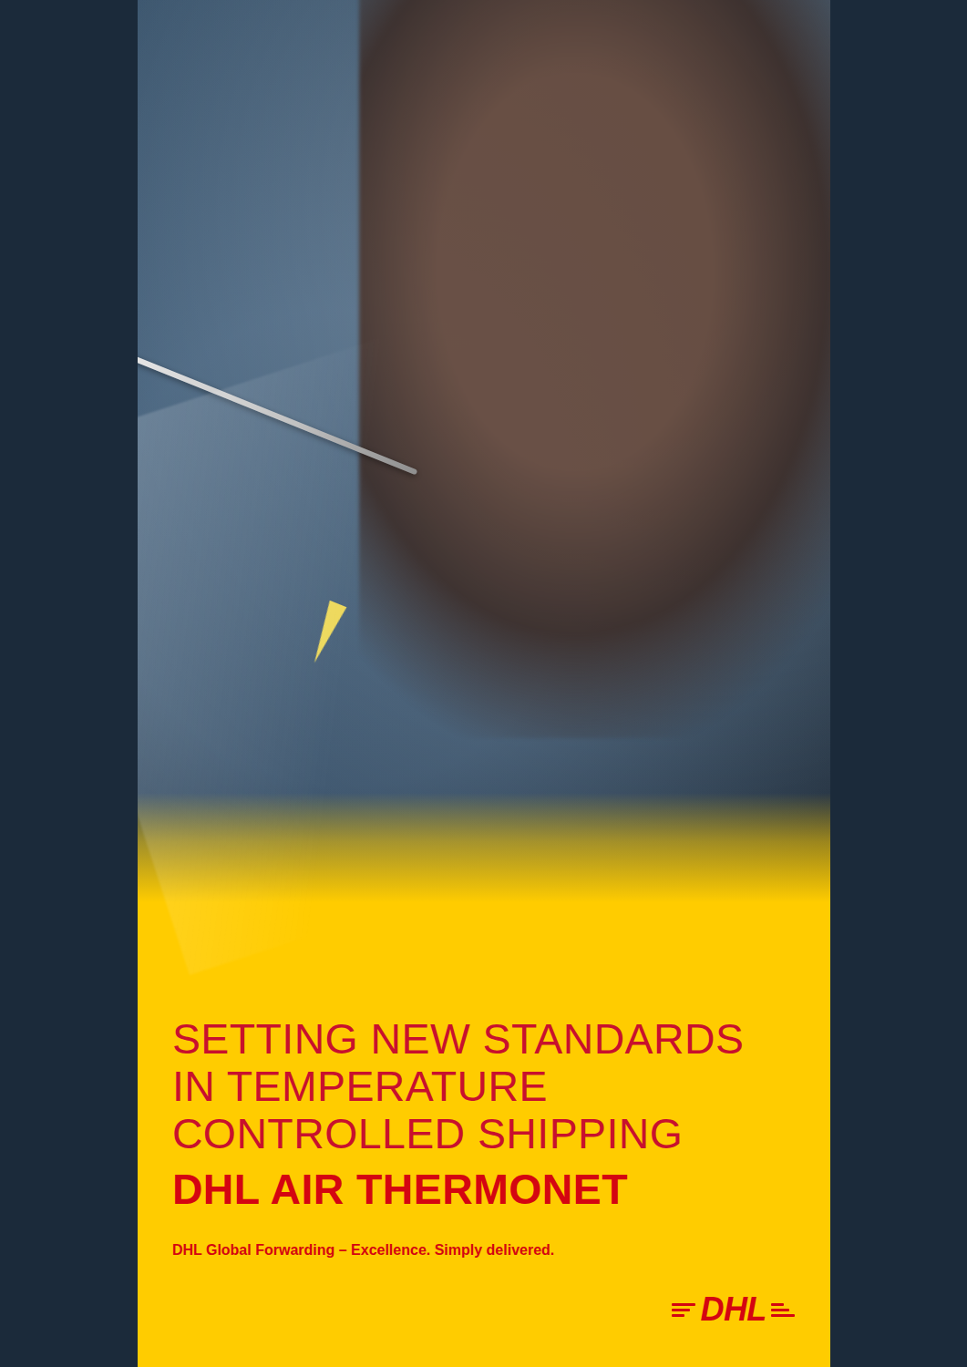Setting new standards
in temperature
controlled shipping DHL Air Thermonet
DHL Global Forwarding – Excellence. Simply delivered.
DHL